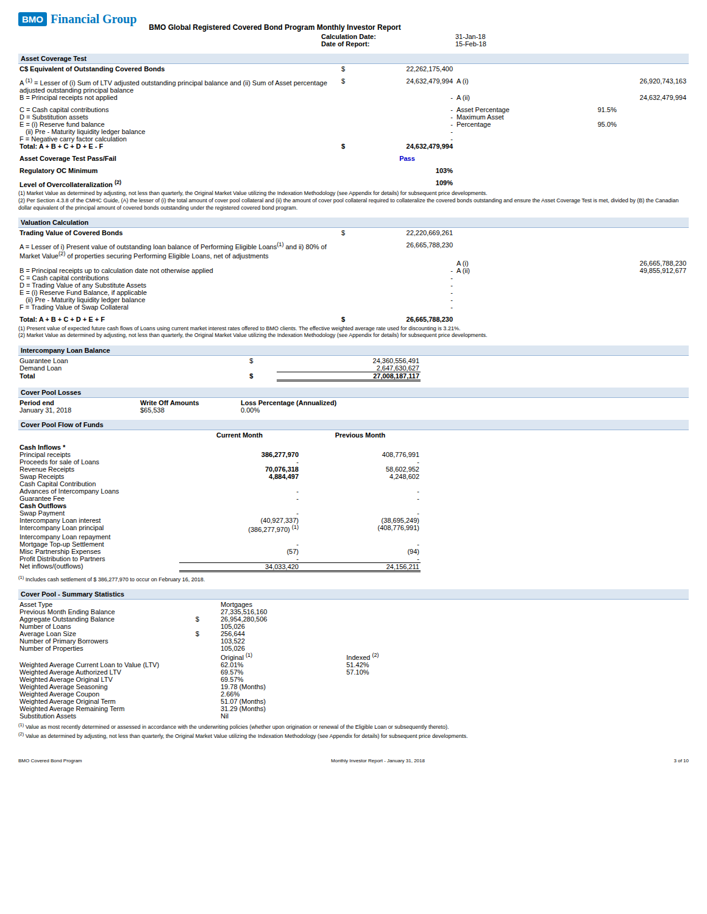BMO Financial Group
BMO Global Registered Covered Bond Program Monthly Investor Report
| | Calculation Date: | 31-Jan-18 |
| | Date of Report: | 15-Feb-18 |
Asset Coverage Test
| C$ Equivalent of Outstanding Covered Bonds | $ | 22,262,175,400 | |
| A (1) = Lesser of (i) Sum of LTV adjusted outstanding principal balance and (ii) Sum of Asset percentage adjusted outstanding principal balance | $ | 24,632,479,994 | / A (i) / 26,920,743,163 / |
| B = Principal receipts not applied | | - | / A (ii) / 24,632,479,994 / |
| C = Cash capital contributions | | - | / Asset Percentage / 91.5% / / |
| D = Substitution assets | | - | / Maximum Asset / / / |
| E = (i) Reserve fund balance | | - | / Percentage / 95.0% / / |
| (ii) Pre - Maturity liquidity ledger balance | | - | |
| F = Negative carry factor calculation | | - | |
| Total: A + B + C + D + E - F | $ | 24,632,479,994 | |
| Asset Coverage Test Pass/Fail | | Pass | |
| Regulatory OC Minimum | | 103% | |
| Level of Overcollateralization (2) | | 109% | |
(1) Market Value as determined by adjusting, not less than quarterly, the Original Market Value utilizing the Indexation Methodology (see Appendix for details) for subsequent price developments.
(2) Per Section 4.3.8 of the CMHC Guide, (A) the lesser of (i) the total amount of cover pool collateral and (ii) the amount of cover pool collateral required to collateralize the covered bonds outstanding and ensure the Asset Coverage Test is met, divided by (B) the Canadian dollar equivalent of the principal amount of covered bonds outstanding under the registered covered bond program.
Valuation Calculation
| Trading Value of Covered Bonds | $ | 22,220,669,261 | |
| A = Lesser of i) Present value of outstanding loan balance of Performing Eligible Loans (1) and ii) 80% of Market Value (2) of properties securing Performing Eligible Loans, net of adjustments | | 26,665,788,230 | |
| | | | / A (i) / 26,665,788,230 / |
| B = Principal receipts up to calculation date not otherwise applied | | - | / A (ii) / 49,855,912,677 / |
| C = Cash capital contributions | | - | |
| D = Trading Value of any Substitute Assets | | - | |
| E = (i) Reserve Fund Balance, if applicable | | - | |
| (ii) Pre - Maturity liquidity ledger balance | | - | |
| F = Trading Value of Swap Collateral | | - | |
| Total: A + B + C + D + E + F | $ | 26,665,788,230 | |
(1) Present value of expected future cash flows of Loans using current market interest rates offered to BMO clients. The effective weighted average rate used for discounting is 3.21%.
(2) Market Value as determined by adjusting, not less than quarterly, the Original Market Value utilizing the Indexation Methodology (see Appendix for details) for subsequent price developments.
Intercompany Loan Balance
| Guarantee Loan | $ | 24,360,556,491 |
| Demand Loan | | 2,647,630,627 |
| Total | $ | 27,008,187,117 |
Cover Pool Losses
| Period end | Write Off Amounts | Loss Percentage (Annualized) |
| January 31, 2018 | $65,538 | 0.00% |
Cover Pool Flow of Funds
| | Current Month | Previous Month |
| Cash Inflows * | | |
| Principal receipts | 386,277,970 | 408,776,991 |
| Proceeds for sale of Loans | - | - |
| Revenue Receipts | 70,076,318 | 58,602,952 |
| Swap Receipts | 4,884,497 | 4,248,602 |
| Cash Capital Contribution | | |
| Advances of Intercompany Loans | - | - |
| Guarantee Fee | - | - |
| Cash Outflows | | |
| Swap Payment | - | - |
| Intercompany Loan interest | (40,927,337) | (38,695,249) |
| Intercompany Loan principal | (386,277,970) (1) | (408,776,991) |
| Intercompany Loan repayment | | |
| Mortgage Top-up Settlement | - | - |
| Misc Partnership Expenses | (57) | (94) |
| Profit Distribution to Partners | - | - |
| Net inflows/(outflows) | 34,033,420 | 24,156,211 |
(1) Includes cash settlement of $ 386,277,970 to occur on February 16, 2018.
Cover Pool - Summary Statistics
| Asset Type | | Mortgages | |
| Previous Month Ending Balance | | 27,335,516,160 | |
| Aggregate Outstanding Balance | $ | 26,954,280,506 | |
| Number of Loans | | 105,026 | |
| Average Loan Size | $ | 256,644 | |
| Number of Primary Borrowers | | 103,522 | |
| Number of Properties | | 105,026 | |
| | | Original (1) | Indexed (2) |
| Weighted Average Current Loan to Value (LTV) | | 62.01% | 51.42% |
| Weighted Average Authorized LTV | | 69.57% | 57.10% |
| Weighted Average Original LTV | | 69.57% | |
| Weighted Average Seasoning | | 19.78 (Months) | |
| Weighted Average Coupon | | 2.66% | |
| Weighted Average Original Term | | 51.07 (Months) | |
| Weighted Average Remaining Term | | 31.29 (Months) | |
| Substitution Assets | | Nil | |
(1) Value as most recently determined or assessed in accordance with the underwriting policies (whether upon origination or renewal of the Eligible Loan or subsequently thereto).
(2) Value as determined by adjusting, not less than quarterly, the Original Market Value utilizing the Indexation Methodology (see Appendix for details) for subsequent price developments.
BMO Covered Bond Program Monthly Investor Report - January 31, 2018 3 of 10